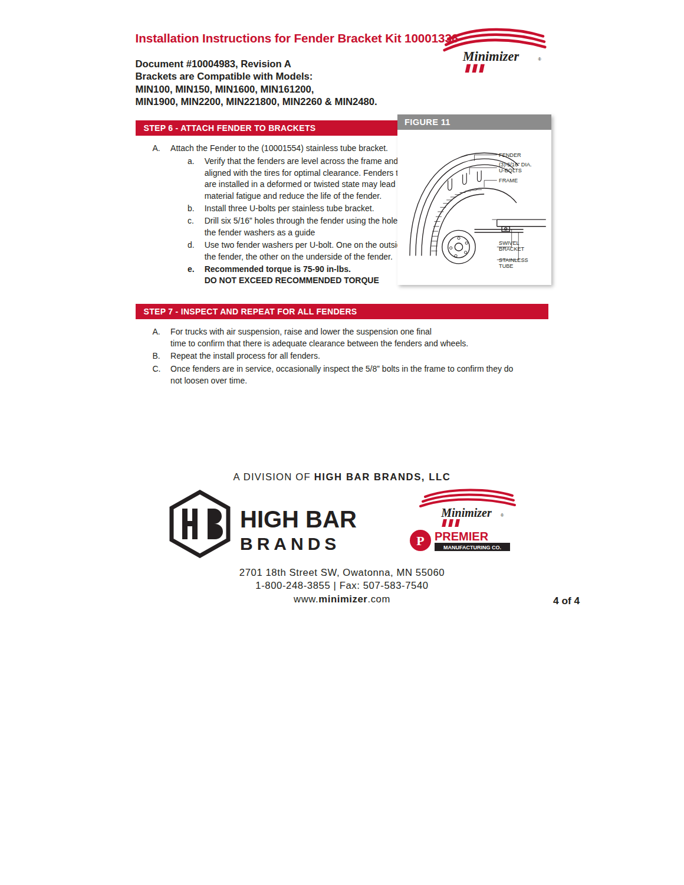Installation Instructions for Fender Bracket Kit 10001336
Document #10004983, Revision A
Brackets are Compatible with Models:
MIN100, MIN150, MIN1600, MIN161200,
MIN1900, MIN2200, MIN221800, MIN2260 & MIN2480.
Minimizer ®
FIGURE 11
FENDER (3)-5/16" DIA. U-BOLTS FRAME SWIVEL BRACKET STAINLESS TUBE
STEP 6 - ATTACH FENDER TO BRACKETS
A. Attach the Fender to the (10001554) stainless tube bracket.
a. Verify that the fenders are level across the frame and aligned with the tires for optimal clearance. Fenders that are installed in a deformed or twisted state may lead to material fatigue and reduce the life of the fender.
b. Install three U-bolts per stainless tube bracket.
c. Drill six 5/16” holes through the fender using the holes in the fender washers as a guide
d. Use two fender washers per U-bolt. One on the outside of the fender, the other on the underside of the fender.
e. Recommended torque is 75-90 in-lbs.
DO NOT EXCEED RECOMMENDED TORQUE
STEP 7 - INSPECT AND REPEAT FOR ALL FENDERS
A. For trucks with air suspension, raise and lower the suspension one final
time to confirm that there is adequate clearance between the fenders and wheels.
B. Repeat the install process for all fenders.
C. Once fenders are in service, occasionally inspect the 5/8” bolts in the frame to confirm they do not loosen over time.
A DIVISION OF HIGH BAR BRANDS, LLC
HIGH BAR BRANDS Minimizer ® P PREMIER MANUFACTURING CO.
2701 18th Street SW, Owatonna, MN 55060
1-800-248-3855 | Fax: 507-583-7540
www.minimizer.com
4 of 4